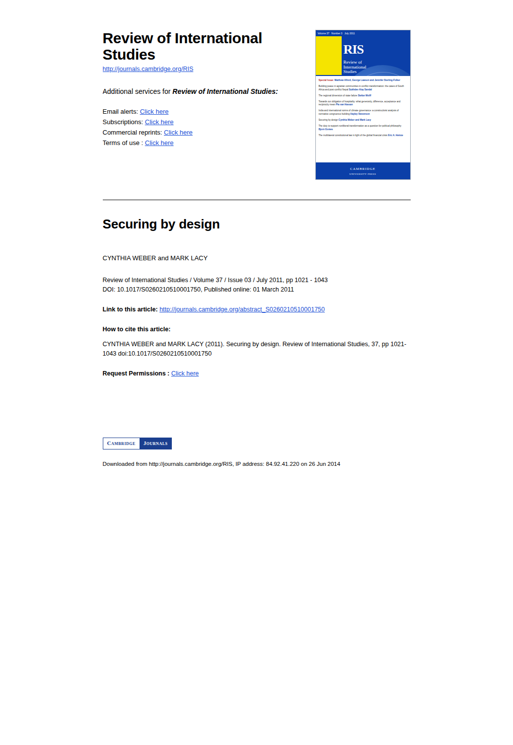Review of International Studies
http://journals.cambridge.org/RIS
Additional services for Review of International Studies:
Email alerts: Click here
Subscriptions: Click here
Commercial reprints: Click here
Terms of use : Click here
Volume 37 Number 3 July 2011
RISReview of
International
Studies
Special Issue: Matthew Alford, George Lawson and Jennifer Sterling-Folker
Building peace in agrarian communities in conflict transformation: the cases of South Africa and post-conflict Nepal Sukhdev Alay Sandal
The regional dimension of state failure Stefan Wolff
Towards our obligation of hospitality: what generosity, difference, acceptance and reciprocity mean Pia van Hassan
India and international norms of climate governance: a constructivist analysis of normative congruence building Hayley Stevenson
Securing by design Cynthia Weber and Mark Lacy
The duty to support nonliberal transformation as a question for political philosophy Bjorn Gomes
The multilateral constitutional law in light of the global financial crisis Eric A. Heinze
CAMBRIDGEUNIVERSITY PRESS
Securing by design
CYNTHIA WEBER and MARK LACY
Review of International Studies / Volume 37 / Issue 03 / July 2011, pp 1021 - 1043
DOI: 10.1017/S0260210510001750, Published online: 01 March 2011
Link to this article: http://journals.cambridge.org/abstract_S0260210510001750
How to cite this article:
CYNTHIA WEBER and MARK LACY (2011). Securing by design. Review of International Studies, 37, pp 1021-1043 doi:10.1017/S0260210510001750
Request Permissions : Click here
Cambridge Journals
Downloaded from http://journals.cambridge.org/RIS, IP address: 84.92.41.220 on 26 Jun 2014